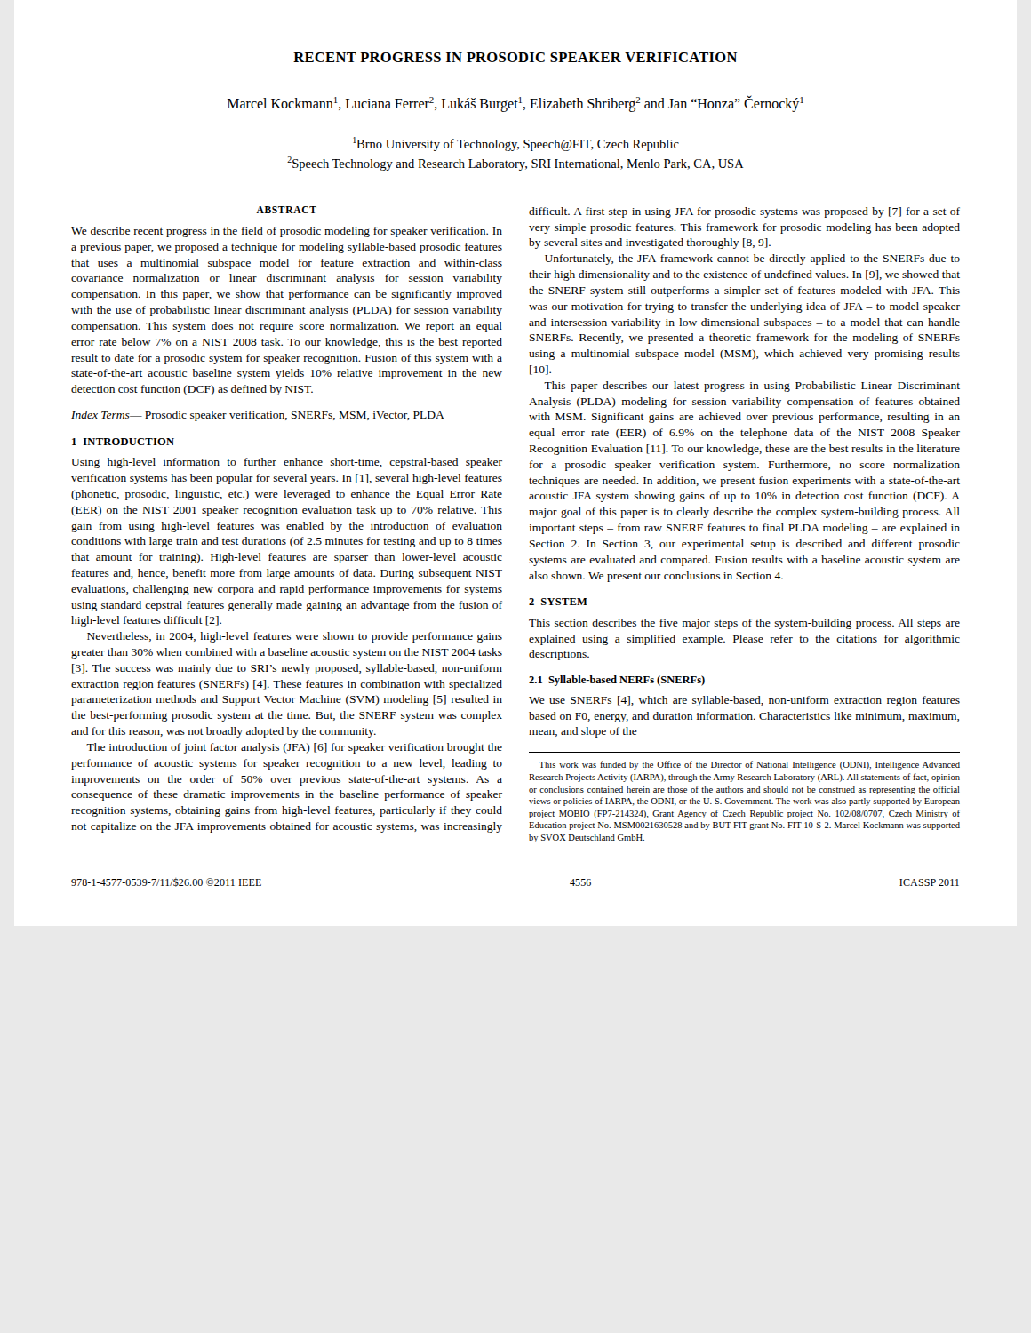RECENT PROGRESS IN PROSODIC SPEAKER VERIFICATION
Marcel Kockmann1, Luciana Ferrer2, Lukáš Burget1, Elizabeth Shriberg2 and Jan “Honza” Černocký1
1Brno University of Technology, Speech@FIT, Czech Republic
2Speech Technology and Research Laboratory, SRI International, Menlo Park, CA, USA
ABSTRACT
We describe recent progress in the field of prosodic modeling for speaker verification. In a previous paper, we proposed a technique for modeling syllable-based prosodic features that uses a multinomial subspace model for feature extraction and within-class covariance normalization or linear discriminant analysis for session variability compensation. In this paper, we show that performance can be significantly improved with the use of probabilistic linear discriminant analysis (PLDA) for session variability compensation. This system does not require score normalization. We report an equal error rate below 7% on a NIST 2008 task. To our knowledge, this is the best reported result to date for a prosodic system for speaker recognition. Fusion of this system with a state-of-the-art acoustic baseline system yields 10% relative improvement in the new detection cost function (DCF) as defined by NIST.
Index Terms— Prosodic speaker verification, SNERFs, MSM, iVector, PLDA
1 INTRODUCTION
Using high-level information to further enhance short-time, cepstral-based speaker verification systems has been popular for several years. In [1], several high-level features (phonetic, prosodic, linguistic, etc.) were leveraged to enhance the Equal Error Rate (EER) on the NIST 2001 speaker recognition evaluation task up to 70% relative. This gain from using high-level features was enabled by the introduction of evaluation conditions with large train and test durations (of 2.5 minutes for testing and up to 8 times that amount for training). High-level features are sparser than lower-level acoustic features and, hence, benefit more from large amounts of data. During subsequent NIST evaluations, challenging new corpora and rapid performance improvements for systems using standard cepstral features generally made gaining an advantage from the fusion of high-level features difficult [2].
Nevertheless, in 2004, high-level features were shown to provide performance gains greater than 30% when combined with a baseline acoustic system on the NIST 2004 tasks [3]. The success was mainly due to SRI’s newly proposed, syllable-based, non-uniform extraction region features (SNERFs) [4]. These features in combination with specialized parameterization methods and Support Vector Machine (SVM) modeling [5] resulted in the best-performing prosodic system at the time. But, the SNERF system was complex and for this reason, was not broadly adopted by the community.
The introduction of joint factor analysis (JFA) [6] for speaker verification brought the performance of acoustic systems for speaker recognition to a new level, leading to improvements on the order of 50% over previous state-of-the-art systems. As a consequence of these dramatic improvements in the baseline performance of speaker recognition systems, obtaining gains from high-level features, particularly if they could not capitalize on the JFA improvements obtained for acoustic systems, was increasingly difficult. A first step in using JFA for prosodic systems was proposed by [7] for a set of very simple prosodic features. This framework for prosodic modeling has been adopted by several sites and investigated thoroughly [8, 9].
Unfortunately, the JFA framework cannot be directly applied to the SNERFs due to their high dimensionality and to the existence of undefined values. In [9], we showed that the SNERF system still outperforms a simpler set of features modeled with JFA. This was our motivation for trying to transfer the underlying idea of JFA – to model speaker and intersession variability in low-dimensional subspaces – to a model that can handle SNERFs. Recently, we presented a theoretic framework for the modeling of SNERFs using a multinomial subspace model (MSM), which achieved very promising results [10].
This paper describes our latest progress in using Probabilistic Linear Discriminant Analysis (PLDA) modeling for session variability compensation of features obtained with MSM. Significant gains are achieved over previous performance, resulting in an equal error rate (EER) of 6.9% on the telephone data of the NIST 2008 Speaker Recognition Evaluation [11]. To our knowledge, these are the best results in the literature for a prosodic speaker verification system. Furthermore, no score normalization techniques are needed. In addition, we present fusion experiments with a state-of-the-art acoustic JFA system showing gains of up to 10% in detection cost function (DCF). A major goal of this paper is to clearly describe the complex system-building process. All important steps – from raw SNERF features to final PLDA modeling – are explained in Section 2. In Section 3, our experimental setup is described and different prosodic systems are evaluated and compared. Fusion results with a baseline acoustic system are also shown. We present our conclusions in Section 4.
2 SYSTEM
This section describes the five major steps of the system-building process. All steps are explained using a simplified example. Please refer to the citations for algorithmic descriptions.
2.1 Syllable-based NERFs (SNERFs)
We use SNERFs [4], which are syllable-based, non-uniform extraction region features based on F0, energy, and duration information. Characteristics like minimum, maximum, mean, and slope of the
This work was funded by the Office of the Director of National Intelligence (ODNI), Intelligence Advanced Research Projects Activity (IARPA), through the Army Research Laboratory (ARL). All statements of fact, opinion or conclusions contained herein are those of the authors and should not be construed as representing the official views or policies of IARPA, the ODNI, or the U. S. Government. The work was also partly supported by European project MOBIO (FP7-214324), Grant Agency of Czech Republic project No. 102/08/0707, Czech Ministry of Education project No. MSM0021630528 and by BUT FIT grant No. FIT-10-S-2. Marcel Kockmann was supported by SVOX Deutschland GmbH.
978-1-4577-0539-7/11/$26.00 ©2011 IEEE
4556
ICASSP 2011